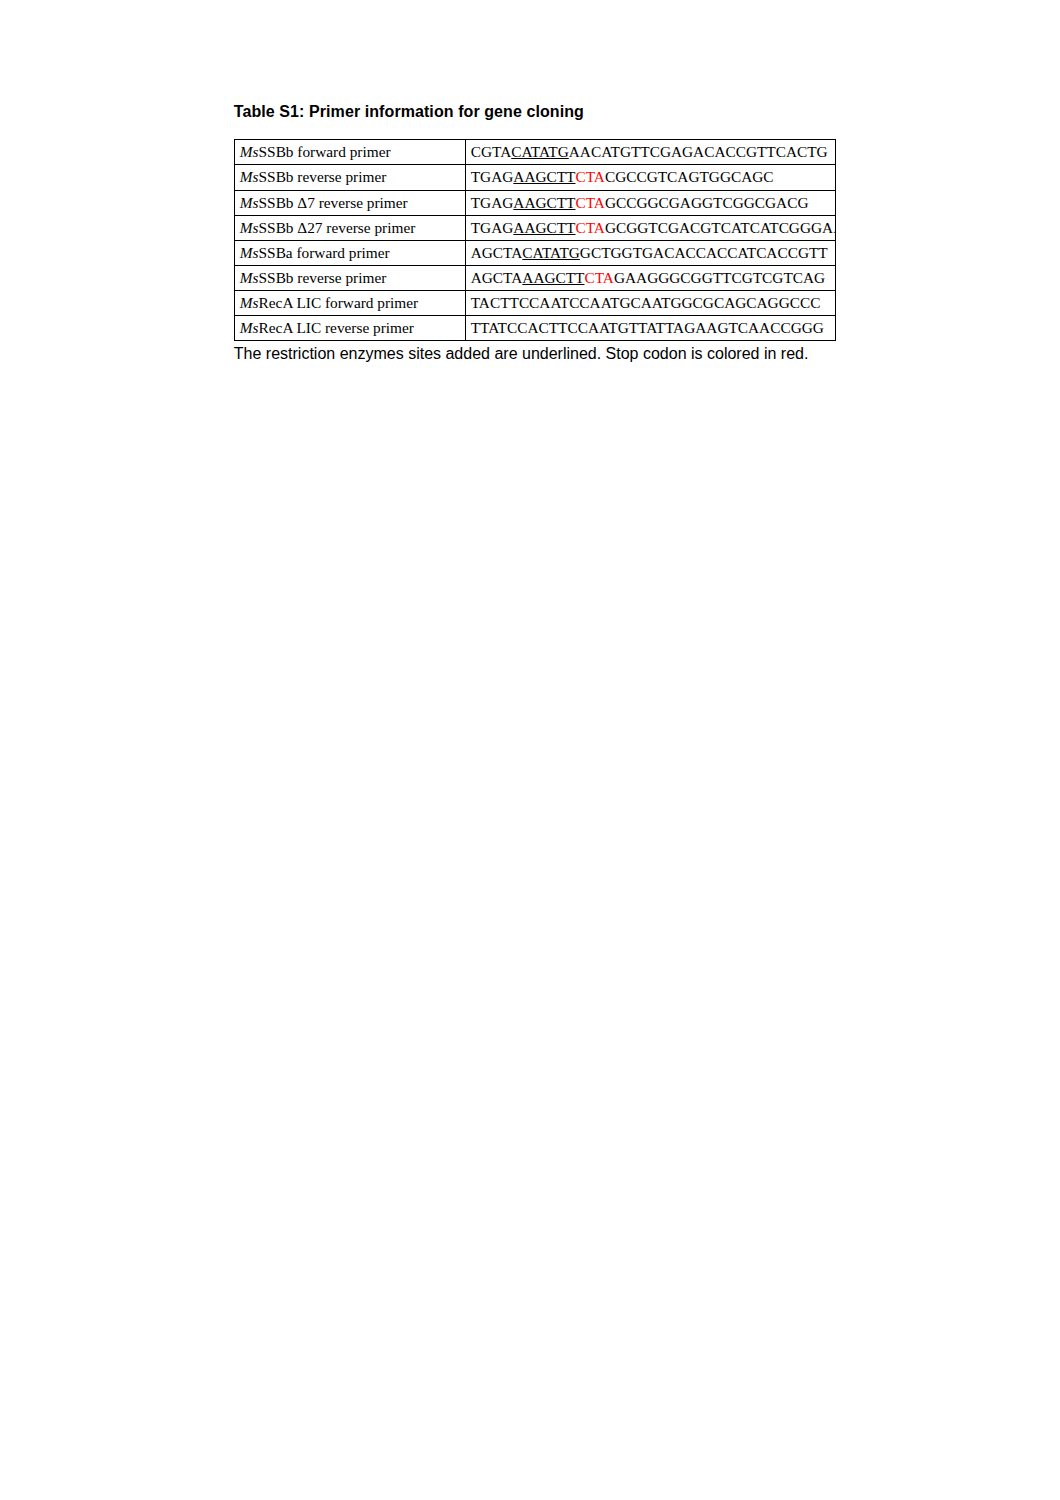Table S1: Primer information for gene cloning
| Ms SSBb forward primer | CGTA CATATG AACATGTTCGAGACACCGTTCACTG |
| Ms SSBb reverse primer | TGAG AAGCTT CTA CGCCGTCAGTGGCAGC |
| Ms SSBb Δ7 reverse primer | TGAG AAGCTT CTA GCCGGCGAGGTCGGCGACG |
| Ms SSBb Δ27 reverse primer | TGAG AAGCTT CTA GCGGTCGACGTCATCATCGGGAACG |
| Ms SSBa forward primer | AGCTA CATATG GCTGGTGACACCACCATCACCGTT |
| Ms SSBb reverse primer | AGCTA AAGCTT CTA GAAGGGCGGTTCGTCGTCAG |
| Ms RecA LIC forward primer | TACTTCCAATCCAATGCAATGGCGCAGCAGGCCC |
| Ms RecA LIC reverse primer | TTATCCACTTCCAATGTTATTAGAAGTCAACCGGG |
The restriction enzymes sites added are underlined. Stop codon is colored in red.